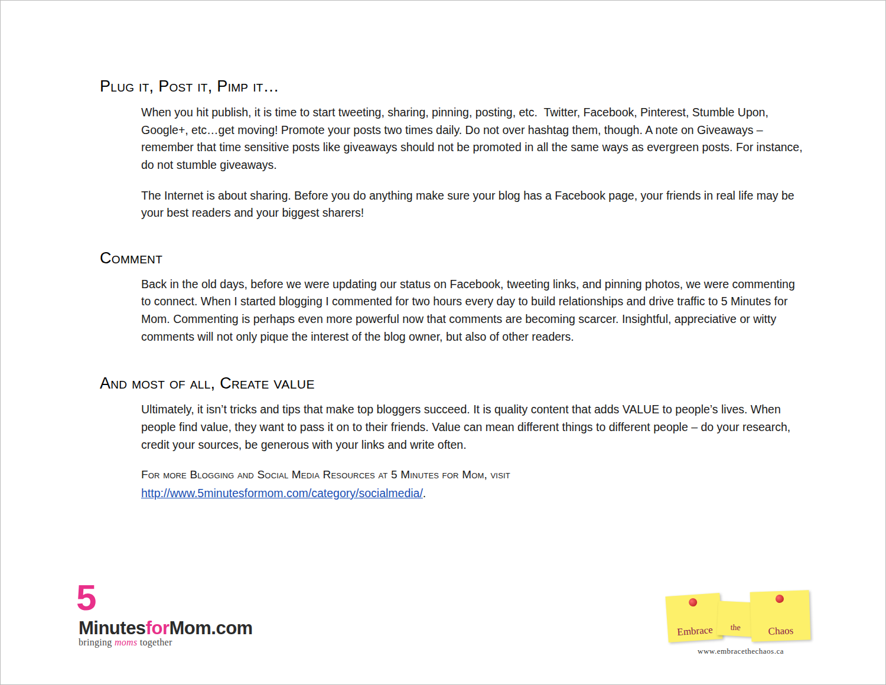Plug it, Post it, Pimp it…
When you hit publish, it is time to start tweeting, sharing, pinning, posting, etc. Twitter, Facebook, Pinterest, Stumble Upon, Google+, etc…get moving! Promote your posts two times daily. Do not over hashtag them, though. A note on Giveaways – remember that time sensitive posts like giveaways should not be promoted in all the same ways as evergreen posts. For instance, do not stumble giveaways.
The Internet is about sharing. Before you do anything make sure your blog has a Facebook page, your friends in real life may be your best readers and your biggest sharers!
Comment
Back in the old days, before we were updating our status on Facebook, tweeting links, and pinning photos, we were commenting to connect. When I started blogging I commented for two hours every day to build relationships and drive traffic to 5 Minutes for Mom. Commenting is perhaps even more powerful now that comments are becoming scarcer. Insightful, appreciative or witty comments will not only pique the interest of the blog owner, but also of other readers.
And most of all, Create VALUE
Ultimately, it isn’t tricks and tips that make top bloggers succeed. It is quality content that adds VALUE to people’s lives. When people find value, they want to pass it on to their friends. Value can mean different things to different people – do your research, credit your sources, be generous with your links and write often.
For more Blogging and Social Media Resources at 5 Minutes for Mom, visit
http://www.5minutesformom.com/category/socialmedia/.
5 Minutesfor Mom.com bringing moms together
Embrace
the
Chaos
www.embracethechaos.ca